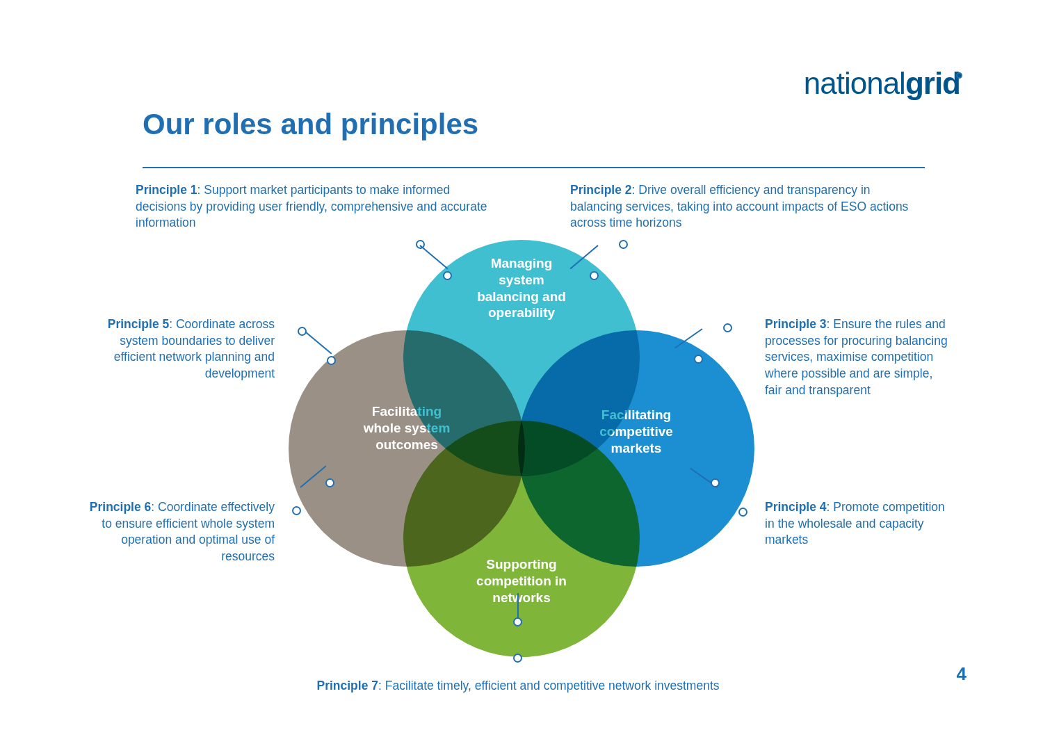nationalgrid
Our roles and principles
Facilitating whole system outcomes
Managing system balancing and operability
Facilitating competitive markets
Supporting competition in networks
Principle 1: Support market participants to make informed decisions by providing user friendly, comprehensive and accurate information
Principle 2: Drive overall efficiency and transparency in balancing services, taking into account impacts of ESO actions across time horizons
Principle 3: Ensure the rules and processes for procuring balancing services, maximise competition where possible and are simple, fair and transparent
Principle 4: Promote competition in the wholesale and capacity markets
Principle 5: Coordinate across system boundaries to deliver efficient network planning and development
Principle 6: Coordinate effectively to ensure efficient whole system operation and optimal use of resources
Principle 7: Facilitate timely, efficient and competitive network investments
4